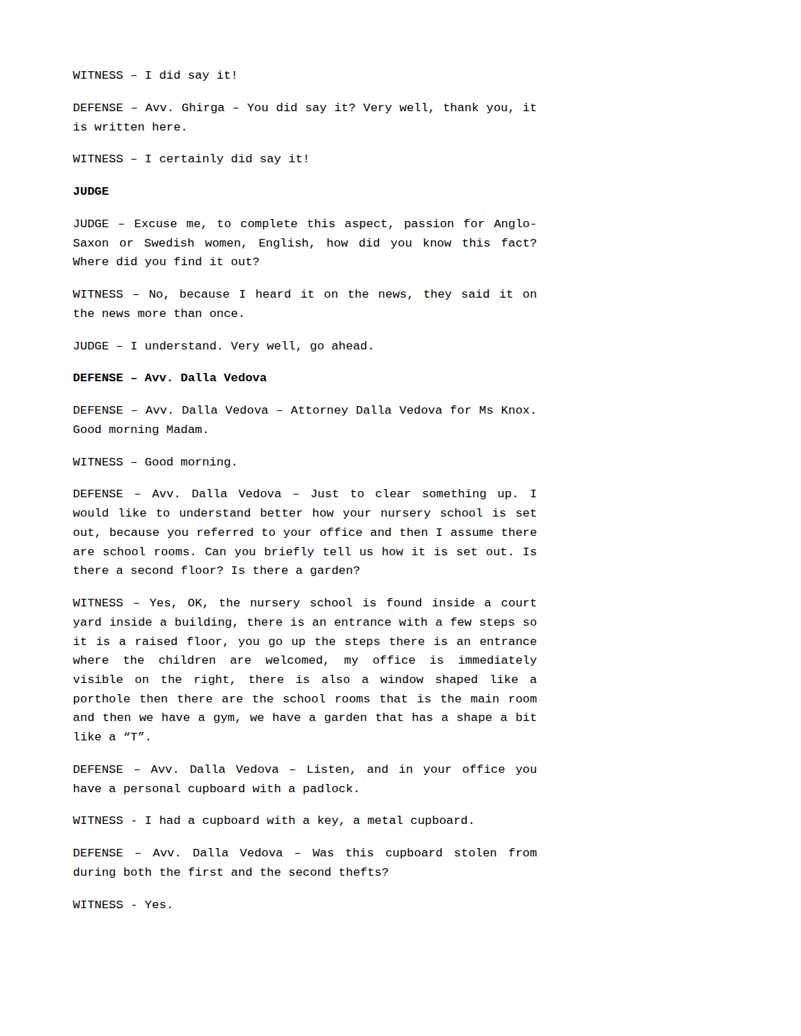WITNESS – I did say it!
DEFENSE – Avv. Ghirga – You did say it? Very well, thank you, it is written here.
WITNESS – I certainly did say it!
JUDGE
JUDGE – Excuse me, to complete this aspect, passion for Anglo-Saxon or Swedish women, English, how did you know this fact? Where did you find it out?
WITNESS – No, because I heard it on the news, they said it on the news more than once.
JUDGE – I understand. Very well, go ahead.
DEFENSE – Avv. Dalla Vedova
DEFENSE – Avv. Dalla Vedova – Attorney Dalla Vedova for Ms Knox. Good morning Madam.
WITNESS – Good morning.
DEFENSE – Avv. Dalla Vedova – Just to clear something up. I would like to understand better how your nursery school is set out, because you referred to your office and then I assume there are school rooms. Can you briefly tell us how it is set out. Is there a second floor? Is there a garden?
WITNESS – Yes, OK, the nursery school is found inside a court yard inside a building, there is an entrance with a few steps so it is a raised floor, you go up the steps there is an entrance where the children are welcomed, my office is immediately visible on the right, there is also a window shaped like a porthole then there are the school rooms that is the main room and then we have a gym, we have a garden that has a shape a bit like a “T”.
DEFENSE – Avv. Dalla Vedova – Listen, and in your office you have a personal cupboard with a padlock.
WITNESS - I had a cupboard with a key, a metal cupboard.
DEFENSE – Avv. Dalla Vedova – Was this cupboard stolen from during both the first and the second thefts?
WITNESS - Yes.